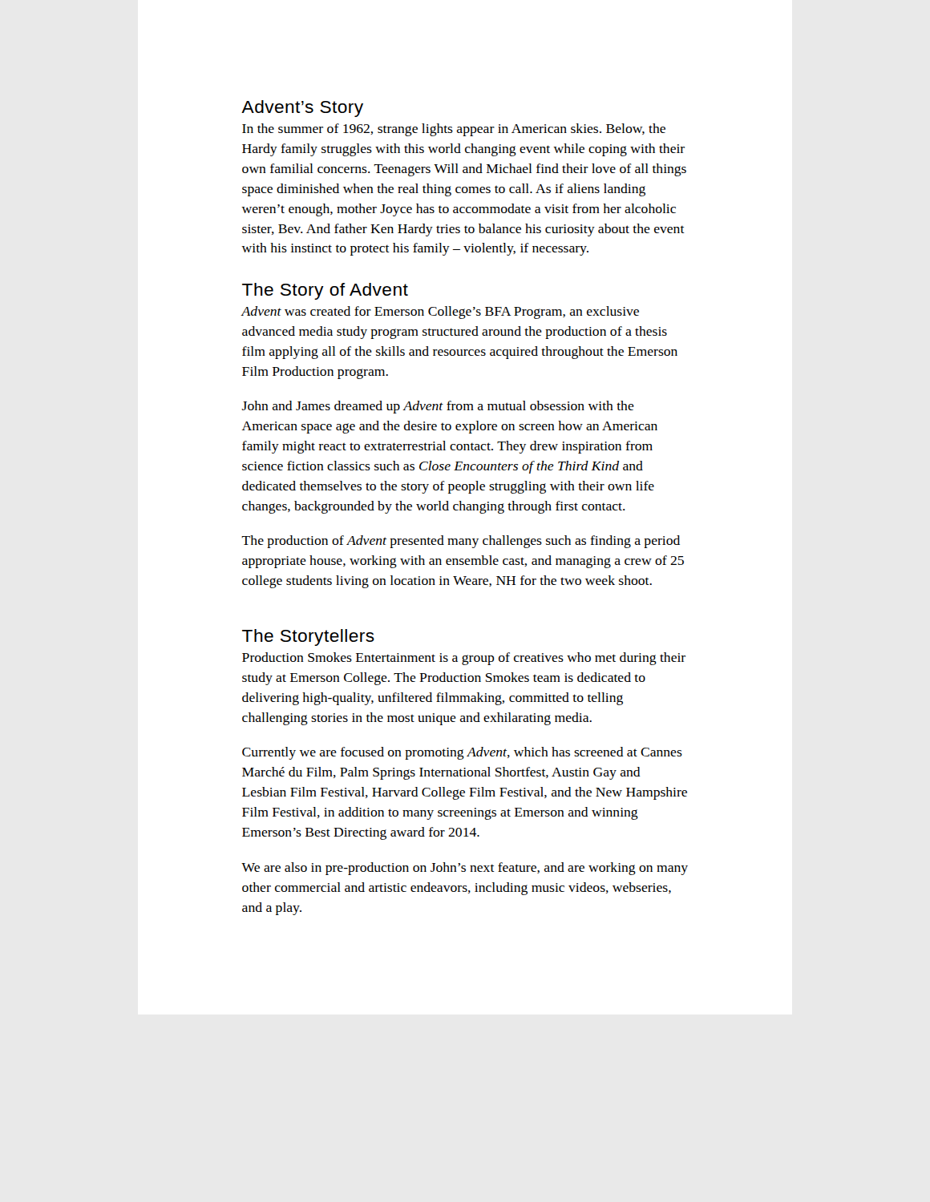Advent’s Story
In the summer of 1962, strange lights appear in American skies. Below, the Hardy family struggles with this world changing event while coping with their own familial concerns. Teenagers Will and Michael find their love of all things space diminished when the real thing comes to call. As if aliens landing weren’t enough, mother Joyce has to accommodate a visit from her alcoholic sister, Bev. And father Ken Hardy tries to balance his curiosity about the event with his instinct to protect his family – violently, if necessary.
The Story of Advent
Advent was created for Emerson College’s BFA Program, an exclusive advanced media study program structured around the production of a thesis film applying all of the skills and resources acquired throughout the Emerson Film Production program.
John and James dreamed up Advent from a mutual obsession with the American space age and the desire to explore on screen how an American family might react to extraterrestrial contact. They drew inspiration from science fiction classics such as Close Encounters of the Third Kind and dedicated themselves to the story of people struggling with their own life changes, backgrounded by the world changing through first contact.
The production of Advent presented many challenges such as finding a period appropriate house, working with an ensemble cast, and managing a crew of 25 college students living on location in Weare, NH for the two week shoot.
The Storytellers
Production Smokes Entertainment is a group of creatives who met during their study at Emerson College. The Production Smokes team is dedicated to delivering high-quality, unfiltered filmmaking, committed to telling challenging stories in the most unique and exhilarating media.
Currently we are focused on promoting Advent, which has screened at Cannes Marché du Film, Palm Springs International Shortfest, Austin Gay and Lesbian Film Festival, Harvard College Film Festival, and the New Hampshire Film Festival, in addition to many screenings at Emerson and winning Emerson’s Best Directing award for 2014.
We are also in pre-production on John’s next feature, and are working on many other commercial and artistic endeavors, including music videos, webseries, and a play.